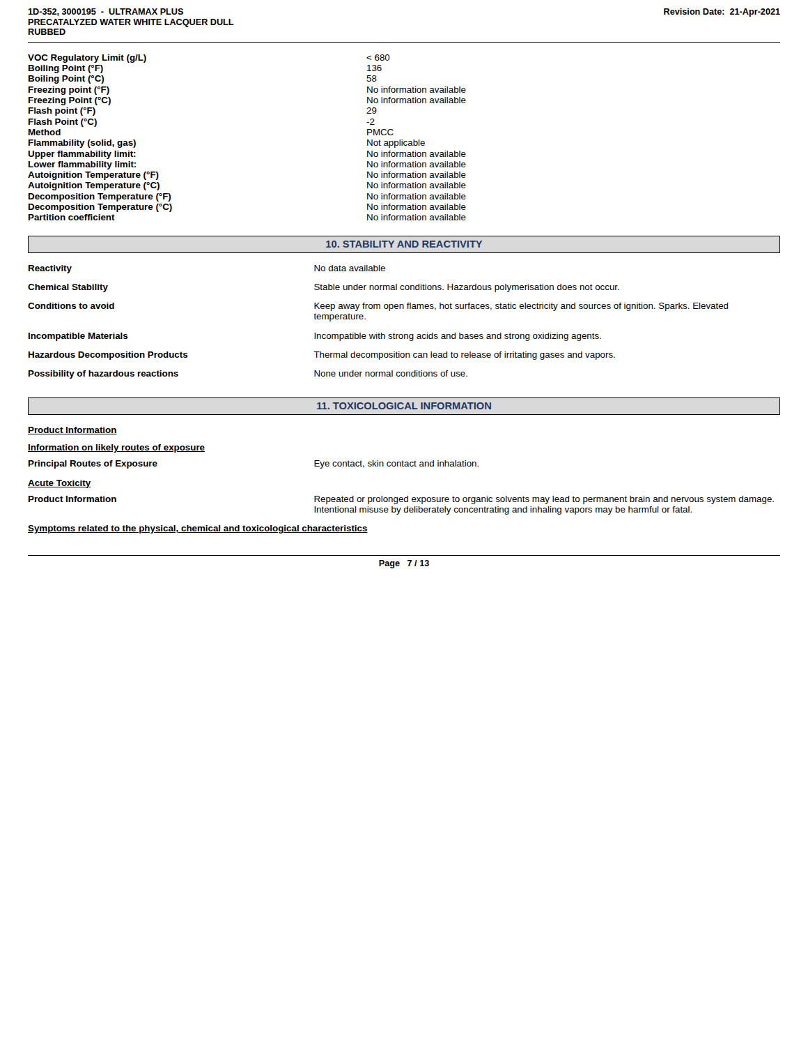1D-352, 3000195 - ULTRAMAX PLUS
PRECATALYZED WATER WHITE LACQUER DULL
RUBBED
Revision Date: 21-Apr-2021
| VOC Regulatory Limit (g/L) | < 680 |
| Boiling Point (°F) | 136 |
| Boiling Point (°C) | 58 |
| Freezing point (°F) | No information available |
| Freezing Point (°C) | No information available |
| Flash point (°F) | 29 |
| Flash Point (°C) | -2 |
| Method | PMCC |
| Flammability (solid, gas) | Not applicable |
| Upper flammability limit: | No information available |
| Lower flammability limit: | No information available |
| Autoignition Temperature (°F) | No information available |
| Autoignition Temperature (°C) | No information available |
| Decomposition Temperature (°F) | No information available |
| Decomposition Temperature (°C) | No information available |
| Partition coefficient | No information available |
10. STABILITY AND REACTIVITY
| Reactivity | No data available |
| Chemical Stability | Stable under normal conditions. Hazardous polymerisation does not occur. |
| Conditions to avoid | Keep away from open flames, hot surfaces, static electricity and sources of ignition. Sparks. Elevated temperature. |
| Incompatible Materials | Incompatible with strong acids and bases and strong oxidizing agents. |
| Hazardous Decomposition Products | Thermal decomposition can lead to release of irritating gases and vapors. |
| Possibility of hazardous reactions | None under normal conditions of use. |
11. TOXICOLOGICAL INFORMATION
Product Information
Information on likely routes of exposure
Principal Routes of Exposure
Eye contact, skin contact and inhalation.
Acute Toxicity
Product Information
Repeated or prolonged exposure to organic solvents may lead to permanent brain and nervous system damage. Intentional misuse by deliberately concentrating and inhaling vapors may be harmful or fatal.
Symptoms related to the physical, chemical and toxicological characteristics
Page 7 / 13